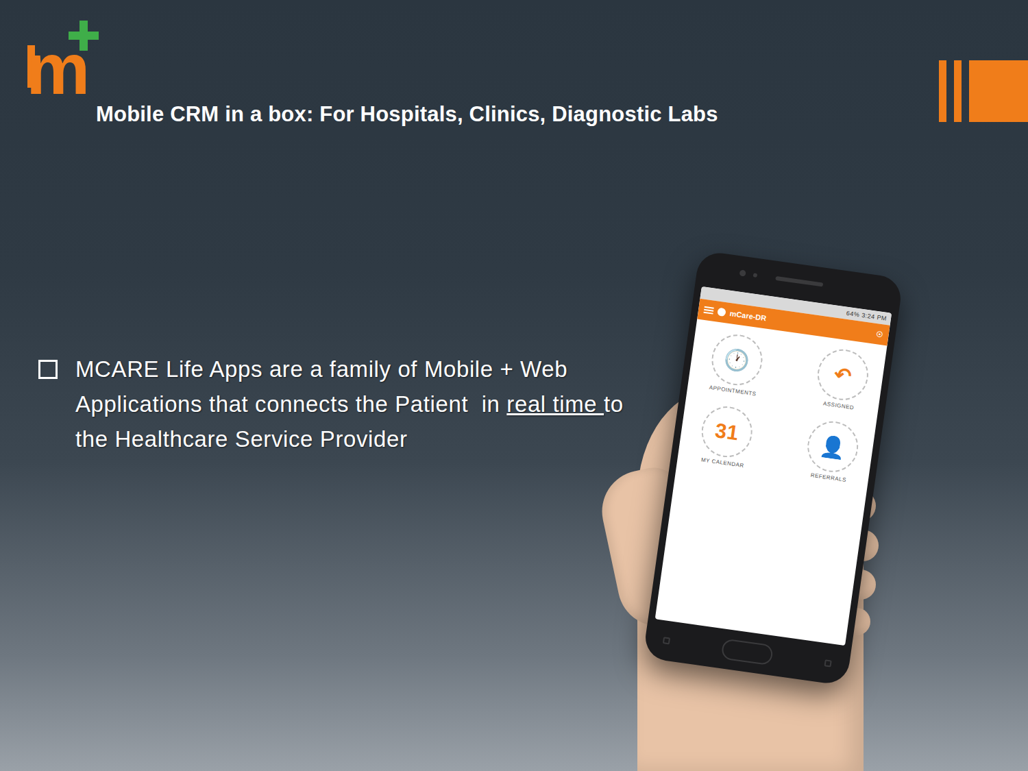m
Mobile CRM in a box: For Hospitals, Clinics, Diagnostic Labs
MCARE Life Apps are a family of Mobile + Web Applications that connects the Patient in real time to the Healthcare Service Provider
64% 3:24 PM
mCare-DR
☉
🕐
APPOINTMENTS
↶
ASSIGNED
31
MY CALENDAR
👤
REFERRALS